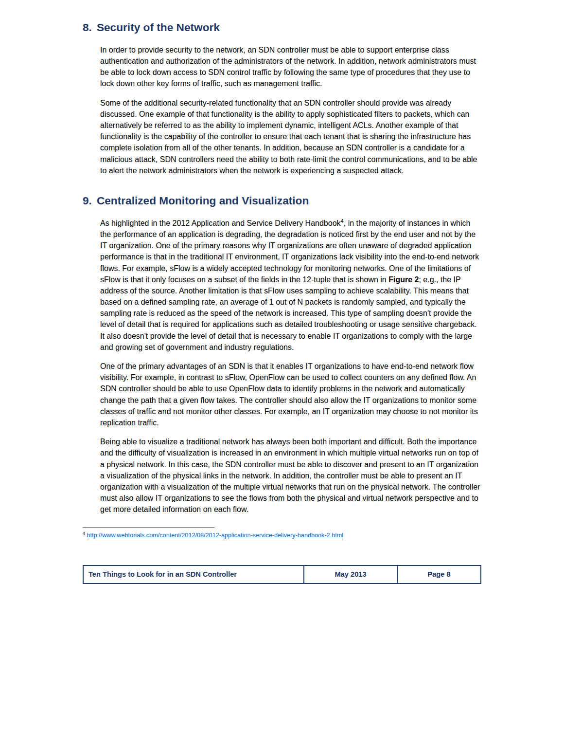8. Security of the Network
In order to provide security to the network, an SDN controller must be able to support enterprise class authentication and authorization of the administrators of the network. In addition, network administrators must be able to lock down access to SDN control traffic by following the same type of procedures that they use to lock down other key forms of traffic, such as management traffic.
Some of the additional security-related functionality that an SDN controller should provide was already discussed. One example of that functionality is the ability to apply sophisticated filters to packets, which can alternatively be referred to as the ability to implement dynamic, intelligent ACLs. Another example of that functionality is the capability of the controller to ensure that each tenant that is sharing the infrastructure has complete isolation from all of the other tenants. In addition, because an SDN controller is a candidate for a malicious attack, SDN controllers need the ability to both rate-limit the control communications, and to be able to alert the network administrators when the network is experiencing a suspected attack.
9. Centralized Monitoring and Visualization
As highlighted in the 2012 Application and Service Delivery Handbook4, in the majority of instances in which the performance of an application is degrading, the degradation is noticed first by the end user and not by the IT organization. One of the primary reasons why IT organizations are often unaware of degraded application performance is that in the traditional IT environment, IT organizations lack visibility into the end-to-end network flows. For example, sFlow is a widely accepted technology for monitoring networks. One of the limitations of sFlow is that it only focuses on a subset of the fields in the 12-tuple that is shown in Figure 2; e.g., the IP address of the source. Another limitation is that sFlow uses sampling to achieve scalability. This means that based on a defined sampling rate, an average of 1 out of N packets is randomly sampled, and typically the sampling rate is reduced as the speed of the network is increased. This type of sampling doesn't provide the level of detail that is required for applications such as detailed troubleshooting or usage sensitive chargeback. It also doesn't provide the level of detail that is necessary to enable IT organizations to comply with the large and growing set of government and industry regulations.
One of the primary advantages of an SDN is that it enables IT organizations to have end-to-end network flow visibility. For example, in contrast to sFlow, OpenFlow can be used to collect counters on any defined flow. An SDN controller should be able to use OpenFlow data to identify problems in the network and automatically change the path that a given flow takes. The controller should also allow the IT organizations to monitor some classes of traffic and not monitor other classes. For example, an IT organization may choose to not monitor its replication traffic.
Being able to visualize a traditional network has always been both important and difficult. Both the importance and the difficulty of visualization is increased in an environment in which multiple virtual networks run on top of a physical network. In this case, the SDN controller must be able to discover and present to an IT organization a visualization of the physical links in the network. In addition, the controller must be able to present an IT organization with a visualization of the multiple virtual networks that run on the physical network. The controller must also allow IT organizations to see the flows from both the physical and virtual network perspective and to get more detailed information on each flow.
4 http://www.webtorials.com/content/2012/08/2012-application-service-delivery-handbook-2.html
Ten Things to Look for in an SDN Controller
May 2013
Page 8